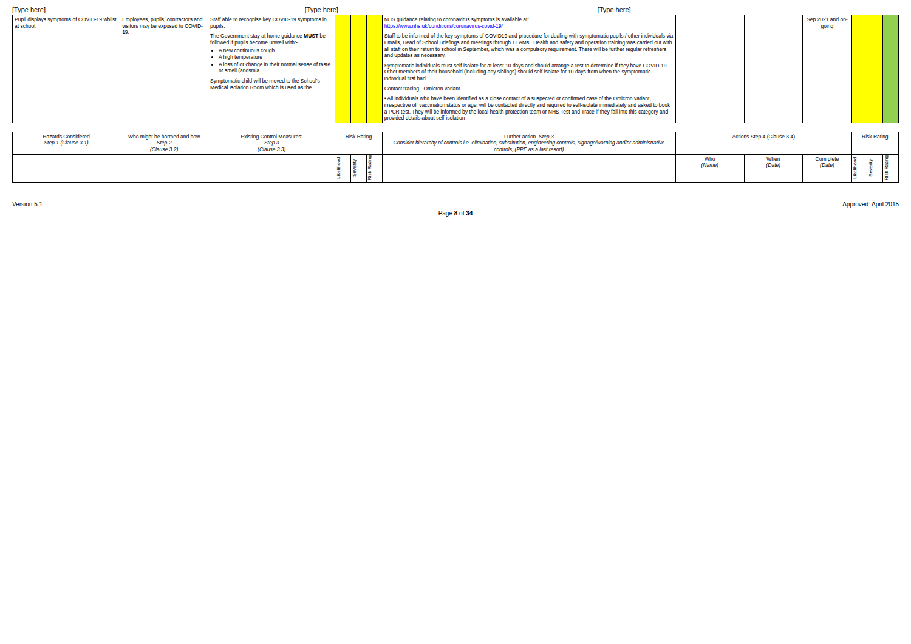[Type here] [Type here] [Type here]
| Pupil displays symptoms of COVID-19 whilst at school. | Employees, pupils, contractors and visitors may be exposed to COVID-19. | Staff able to recognise key COVID-19 symptoms in pupils. The Government stay at home guidance MUST be followed if pupils become unwell with:- A new continuous cough A high temperature A loss of or change in their normal sense of taste or smell (anosmia Symptomatic child will be moved to the School's Medical Isolation Room which is used as the | | | | NHS guidance relating to coronavirus symptoms is available at: https://www.nhs.uk/conditions/coronavirus-covid-19/ Staff to be informed of the key symptoms of COVID19 and procedure for dealing with symptomatic pupils / other individuals via Emails, Head of School Briefings and meetings through TEAMs. Health and safety and operation training was carried out with all staff on their return to school in September, which was a compulsory requirement. There will be further regular refreshers and updates as necessary. Symptomatic individuals must self-isolate for at least 10 days and should arrange a test to determine if they have COVID-19. Other members of their household (including any siblings) should self-isolate for 10 days from when the symptomatic individual first had Contact tracing - Omicron variant • All individuals who have been identified as a close contact of a suspected or confirmed case of the Omicron variant, irrespective of vaccination status or age, will be contacted directly and required to self-isolate immediately and asked to book a PCR test. They will be informed by the local health protection team or NHS Test and Trace if they fall into this category and provided details about self-isolation | | | Sep 2021 and on-going | | | |
| Hazards Considered Step 1 (Clause 3.1) | Who might be harmed and how Step 2 (Clause 3.2) | Existing Control Measures: Step 3 (Clause 3.3) | Risk Rating | Further action Step 3 Consider hierarchy of controls i.e. elimination, substitution, engineering controls, signage/warning and/or administrative controls, (PPE as a last resort) | Actions Step 4 (Clause 3.4) | Risk Rating |
| --- | --- | --- | --- | --- | --- | --- |
| | | | Likelihood | Severity | Risk Rating | | Who (Name) | When (Date) | Com plete (Date) | Likelihood | Severity | Risk Rating |
Version 5.1 Approved: April 2015
Page 8 of 34